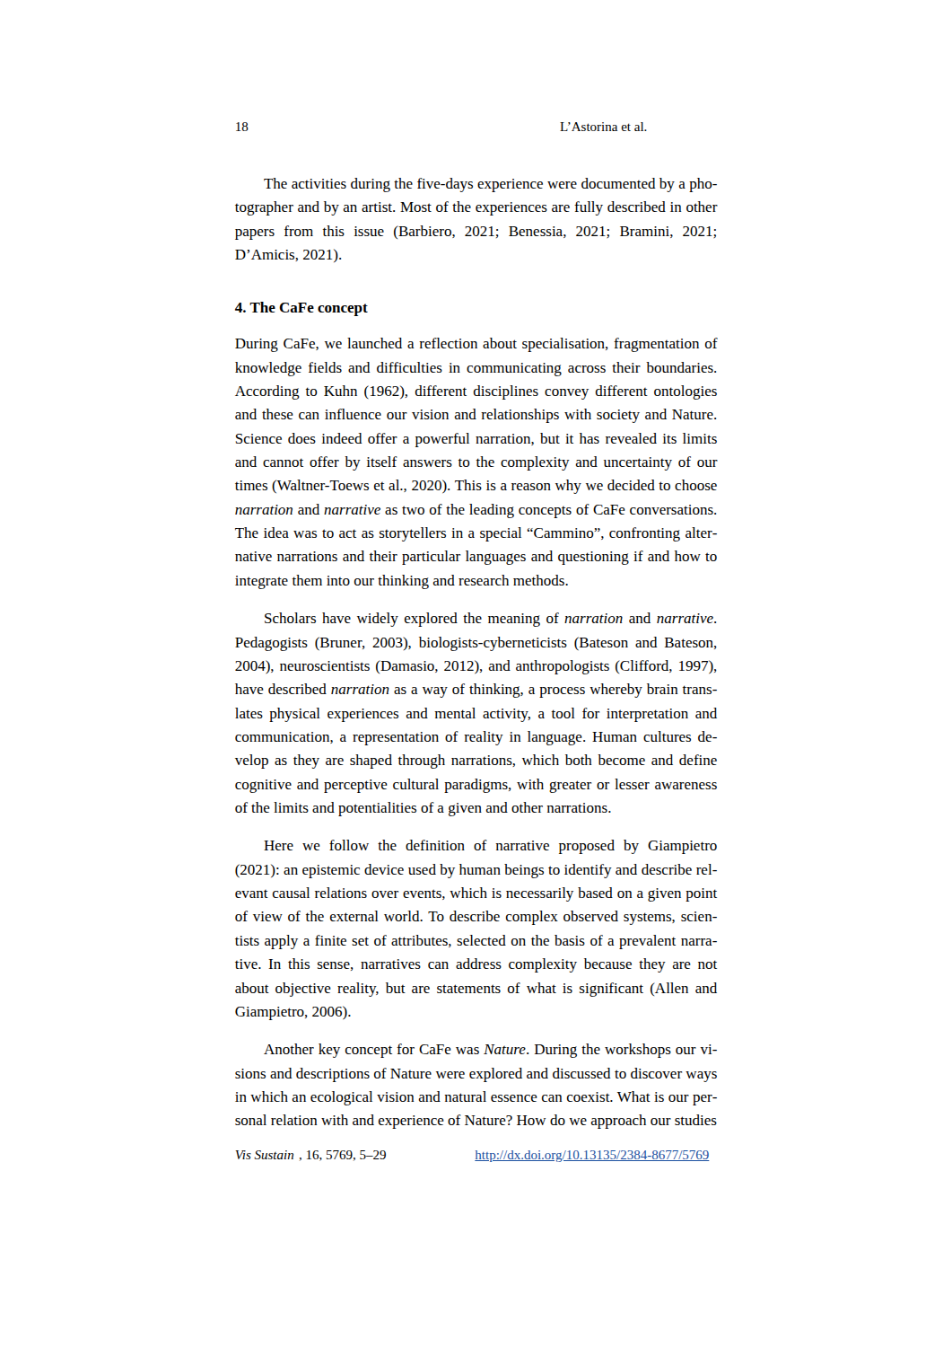18 L’Astorina et al.
The activities during the five-days experience were documented by a photographer and by an artist. Most of the experiences are fully described in other papers from this issue (Barbiero, 2021; Benessia, 2021; Bramini, 2021; D’Amicis, 2021).
4. The CaFe concept
During CaFe, we launched a reflection about specialisation, fragmentation of knowledge fields and difficulties in communicating across their boundaries. According to Kuhn (1962), different disciplines convey different ontologies and these can influence our vision and relationships with society and Nature. Science does indeed offer a powerful narration, but it has revealed its limits and cannot offer by itself answers to the complexity and uncertainty of our times (Waltner-Toews et al., 2020). This is a reason why we decided to choose narration and narrative as two of the leading concepts of CaFe conversations. The idea was to act as storytellers in a special “Cammino”, confronting alternative narrations and their particular languages and questioning if and how to integrate them into our thinking and research methods.
Scholars have widely explored the meaning of narration and narrative. Pedagogists (Bruner, 2003), biologists-cyberneticists (Bateson and Bateson, 2004), neuroscientists (Damasio, 2012), and anthropologists (Clifford, 1997), have described narration as a way of thinking, a process whereby brain translates physical experiences and mental activity, a tool for interpretation and communication, a representation of reality in language. Human cultures develop as they are shaped through narrations, which both become and define cognitive and perceptive cultural paradigms, with greater or lesser awareness of the limits and potentialities of a given and other narrations.
Here we follow the definition of narrative proposed by Giampietro (2021): an epistemic device used by human beings to identify and describe relevant causal relations over events, which is necessarily based on a given point of view of the external world. To describe complex observed systems, scientists apply a finite set of attributes, selected on the basis of a prevalent narrative. In this sense, narratives can address complexity because they are not about objective reality, but are statements of what is significant (Allen and Giampietro, 2006).
Another key concept for CaFe was Nature. During the workshops our visions and descriptions of Nature were explored and discussed to discover ways in which an ecological vision and natural essence can coexist. What is our personal relation with and experience of Nature? How do we approach our studies
Vis Sustain, 16, 5769, 5–29 http://dx.doi.org/10.13135/2384-8677/5769